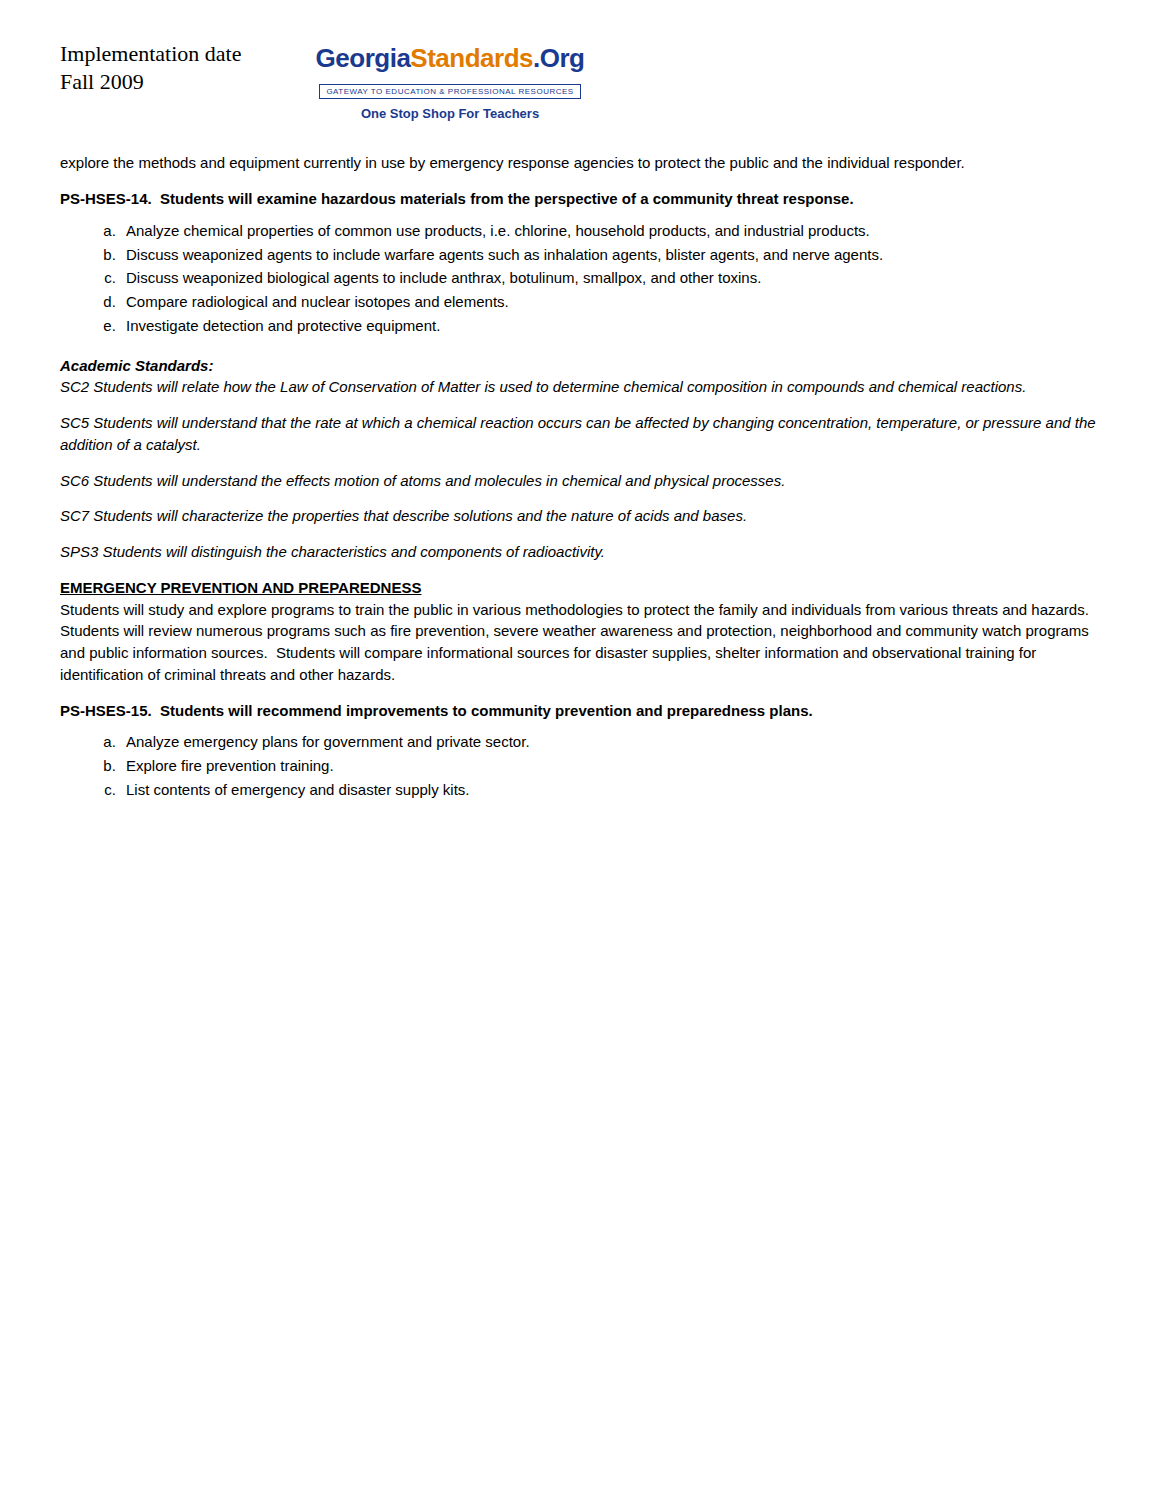Implementation date
Fall 2009
GeorgiaStandards.Org
GATEWAY TO EDUCATION & PROFESSIONAL RESOURCES
One Stop Shop For Teachers
explore the methods and equipment currently in use by emergency response agencies to protect the public and the individual responder.
PS-HSES-14. Students will examine hazardous materials from the perspective of a community threat response.
Analyze chemical properties of common use products, i.e. chlorine, household products, and industrial products.
Discuss weaponized agents to include warfare agents such as inhalation agents, blister agents, and nerve agents.
Discuss weaponized biological agents to include anthrax, botulinum, smallpox, and other toxins.
Compare radiological and nuclear isotopes and elements.
Investigate detection and protective equipment.
Academic Standards:
SC2 Students will relate how the Law of Conservation of Matter is used to determine chemical composition in compounds and chemical reactions.
SC5 Students will understand that the rate at which a chemical reaction occurs can be affected by changing concentration, temperature, or pressure and the addition of a catalyst.
SC6 Students will understand the effects motion of atoms and molecules in chemical and physical processes.
SC7 Students will characterize the properties that describe solutions and the nature of acids and bases.
SPS3 Students will distinguish the characteristics and components of radioactivity.
EMERGENCY PREVENTION AND PREPAREDNESS
Students will study and explore programs to train the public in various methodologies to protect the family and individuals from various threats and hazards. Students will review numerous programs such as fire prevention, severe weather awareness and protection, neighborhood and community watch programs and public information sources. Students will compare informational sources for disaster supplies, shelter information and observational training for identification of criminal threats and other hazards.
PS-HSES-15. Students will recommend improvements to community prevention and preparedness plans.
Analyze emergency plans for government and private sector.
Explore fire prevention training.
List contents of emergency and disaster supply kits.